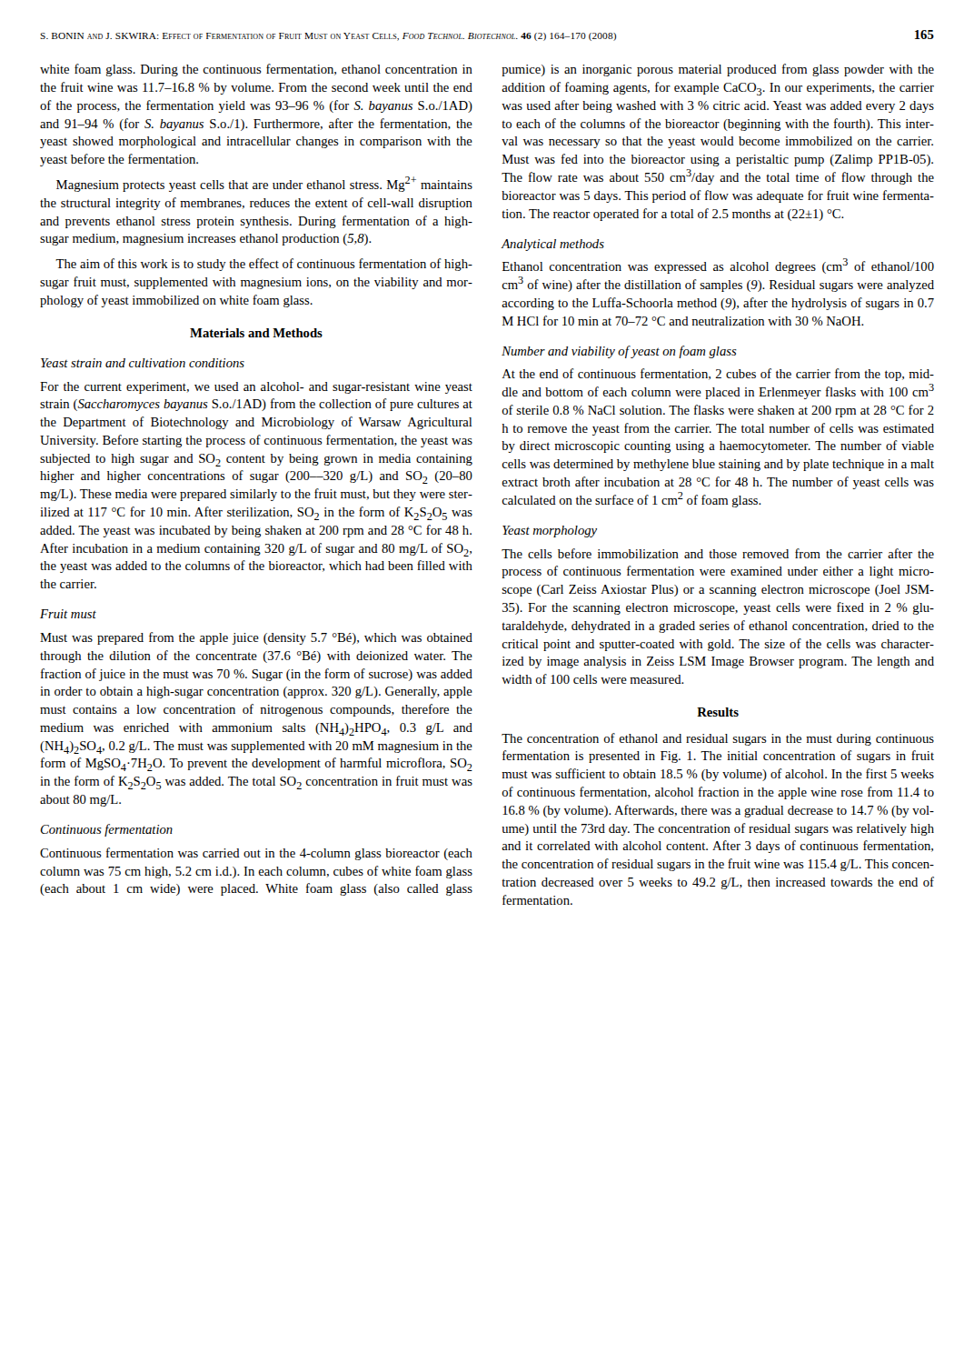S. BONIN and J. SKWIRA: Effect of Fermentation of Fruit Must on Yeast Cells, Food Technol. Biotechnol. 46 (2) 164–170 (2008) 165
white foam glass. During the continuous fermentation, ethanol concentration in the fruit wine was 11.7–16.8 % by volume. From the second week until the end of the process, the fermentation yield was 93–96 % (for S. bayanus S.o./1AD) and 91–94 % (for S. bayanus S.o./1). Furthermore, after the fermentation, the yeast showed morphological and intracellular changes in comparison with the yeast before the fermentation.
Magnesium protects yeast cells that are under ethanol stress. Mg2+ maintains the structural integrity of membranes, reduces the extent of cell-wall disruption and prevents ethanol stress protein synthesis. During fermentation of a high-sugar medium, magnesium increases ethanol production (5,8).
The aim of this work is to study the effect of continuous fermentation of high-sugar fruit must, supplemented with magnesium ions, on the viability and morphology of yeast immobilized on white foam glass.
Materials and Methods
Yeast strain and cultivation conditions
For the current experiment, we used an alcohol- and sugar-resistant wine yeast strain (Saccharomyces bayanus S.o./1AD) from the collection of pure cultures at the Department of Biotechnology and Microbiology of Warsaw Agricultural University. Before starting the process of continuous fermentation, the yeast was subjected to high sugar and SO2 content by being grown in media containing higher and higher concentrations of sugar (200––320 g/L) and SO2 (20–80 mg/L). These media were prepared similarly to the fruit must, but they were sterilized at 117 °C for 10 min. After sterilization, SO2 in the form of K2S2O5 was added. The yeast was incubated by being shaken at 200 rpm and 28 °C for 48 h. After incubation in a medium containing 320 g/L of sugar and 80 mg/L of SO2, the yeast was added to the columns of the bioreactor, which had been filled with the carrier.
Fruit must
Must was prepared from the apple juice (density 5.7 °Bé), which was obtained through the dilution of the concentrate (37.6 °Bé) with deionized water. The fraction of juice in the must was 70 %. Sugar (in the form of sucrose) was added in order to obtain a high-sugar concentration (approx. 320 g/L). Generally, apple must contains a low concentration of nitrogenous compounds, therefore the medium was enriched with ammonium salts (NH4)2HPO4, 0.3 g/L and (NH4)2SO4, 0.2 g/L. The must was supplemented with 20 mM magnesium in the form of MgSO4·7H2O. To prevent the development of harmful microflora, SO2 in the form of K2S2O5 was added. The total SO2 concentration in fruit must was about 80 mg/L.
Continuous fermentation
Continuous fermentation was carried out in the 4-column glass bioreactor (each column was 75 cm high, 5.2 cm i.d.). In each column, cubes of white foam glass (each about 1 cm wide) were placed. White foam glass (also called glass pumice) is an inorganic porous material produced from glass powder with the addition of foaming agents, for example CaCO3. In our experiments, the carrier was used after being washed with 3 % citric acid. Yeast was added every 2 days to each of the columns of the bioreactor (beginning with the fourth). This interval was necessary so that the yeast would become immobilized on the carrier. Must was fed into the bioreactor using a peristaltic pump (Zalimp PP1B-05). The flow rate was about 550 cm3/day and the total time of flow through the bioreactor was 5 days. This period of flow was adequate for fruit wine fermentation. The reactor operated for a total of 2.5 months at (22±1) °C.
Analytical methods
Ethanol concentration was expressed as alcohol degrees (cm3 of ethanol/100 cm3 of wine) after the distillation of samples (9). Residual sugars were analyzed according to the Luffa-Schoorla method (9), after the hydrolysis of sugars in 0.7 M HCl for 10 min at 70–72 °C and neutralization with 30 % NaOH.
Number and viability of yeast on foam glass
At the end of continuous fermentation, 2 cubes of the carrier from the top, middle and bottom of each column were placed in Erlenmeyer flasks with 100 cm3 of sterile 0.8 % NaCl solution. The flasks were shaken at 200 rpm at 28 °C for 2 h to remove the yeast from the carrier. The total number of cells was estimated by direct microscopic counting using a haemocytometer. The number of viable cells was determined by methylene blue staining and by plate technique in a malt extract broth after incubation at 28 °C for 48 h. The number of yeast cells was calculated on the surface of 1 cm2 of foam glass.
Yeast morphology
The cells before immobilization and those removed from the carrier after the process of continuous fermentation were examined under either a light microscope (Carl Zeiss Axiostar Plus) or a scanning electron microscope (Joel JSM-35). For the scanning electron microscope, yeast cells were fixed in 2 % glutaraldehyde, dehydrated in a graded series of ethanol concentration, dried to the critical point and sputter-coated with gold. The size of the cells was characterized by image analysis in Zeiss LSM Image Browser program. The length and width of 100 cells were measured.
Results
The concentration of ethanol and residual sugars in the must during continuous fermentation is presented in Fig. 1. The initial concentration of sugars in fruit must was sufficient to obtain 18.5 % (by volume) of alcohol. In the first 5 weeks of continuous fermentation, alcohol fraction in the apple wine rose from 11.4 to 16.8 % (by volume). Afterwards, there was a gradual decrease to 14.7 % (by volume) until the 73rd day. The concentration of residual sugars was relatively high and it correlated with alcohol content. After 3 days of continuous fermentation, the concentration of residual sugars in the fruit wine was 115.4 g/L. This concentration decreased over 5 weeks to 49.2 g/L, then increased towards the end of fermentation.